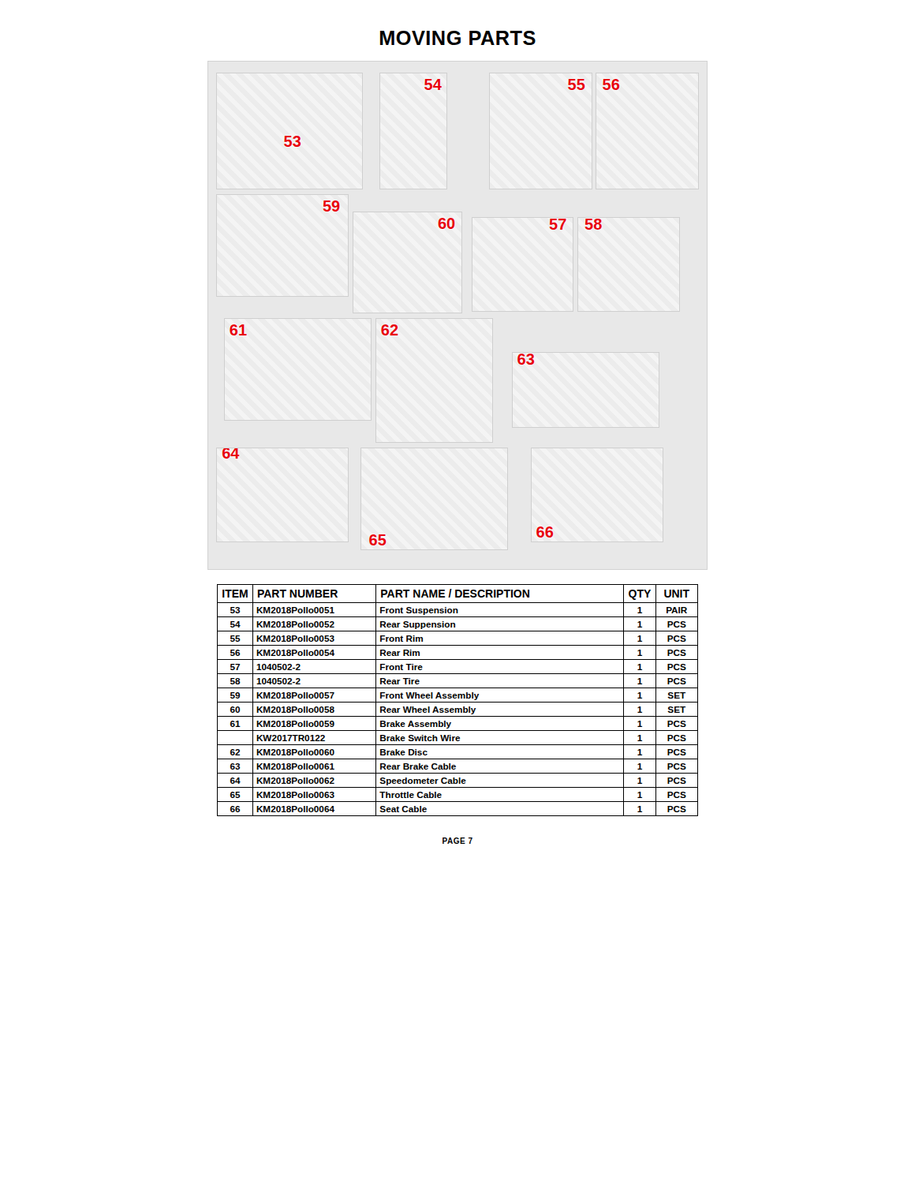MOVING PARTS
53
54
55
56
59
60
57
58
61
62
63
64
65
66
| ITEM | PART NUMBER | PART NAME / DESCRIPTION | QTY | UNIT |
| --- | --- | --- | --- | --- |
| 53 | KM2018Pollo0051 | Front Suspension | 1 | PAIR |
| 54 | KM2018Pollo0052 | Rear Suppension | 1 | PCS |
| 55 | KM2018Pollo0053 | Front Rim | 1 | PCS |
| 56 | KM2018Pollo0054 | Rear Rim | 1 | PCS |
| 57 | 1040502-2 | Front Tire | 1 | PCS |
| 58 | 1040502-2 | Rear Tire | 1 | PCS |
| 59 | KM2018Pollo0057 | Front Wheel Assembly | 1 | SET |
| 60 | KM2018Pollo0058 | Rear Wheel Assembly | 1 | SET |
| 61 | KM2018Pollo0059 | Brake Assembly | 1 | PCS |
| | KW2017TR0122 | Brake Switch Wire | 1 | PCS |
| 62 | KM2018Pollo0060 | Brake Disc | 1 | PCS |
| 63 | KM2018Pollo0061 | Rear Brake Cable | 1 | PCS |
| 64 | KM2018Pollo0062 | Speedometer Cable | 1 | PCS |
| 65 | KM2018Pollo0063 | Throttle Cable | 1 | PCS |
| 66 | KM2018Pollo0064 | Seat Cable | 1 | PCS |
PAGE 7